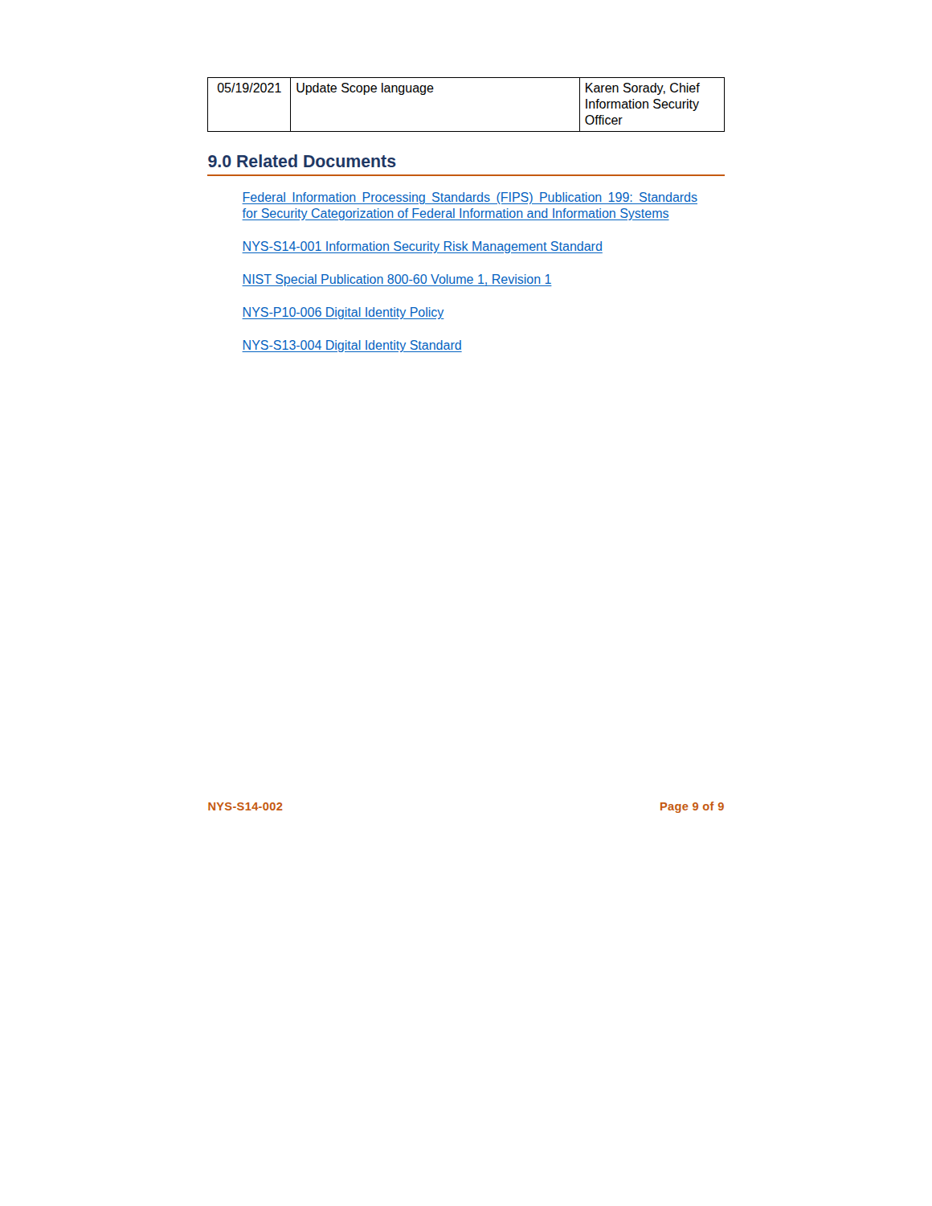| 05/19/2021 | Update Scope language | Karen Sorady, Chief Information Security Officer |
9.0 Related Documents
Federal Information Processing Standards (FIPS) Publication 199: Standards for Security Categorization of Federal Information and Information Systems
NYS-S14-001 Information Security Risk Management Standard
NIST Special Publication 800-60 Volume 1, Revision 1
NYS-P10-006 Digital Identity Policy
NYS-S13-004 Digital Identity Standard
NYS-S14-002 Page 9 of 9